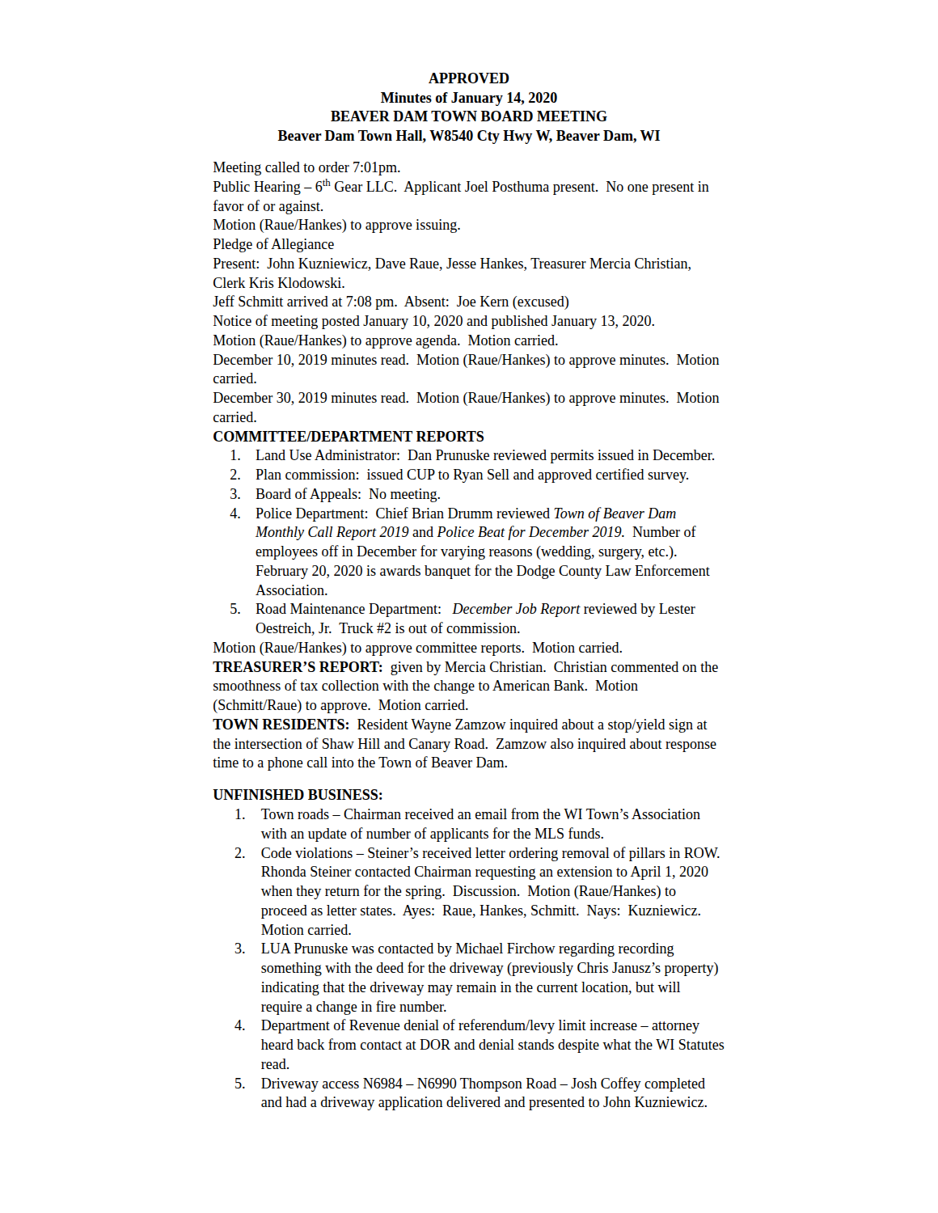APPROVED Minutes of January 14, 2020 BEAVER DAM TOWN BOARD MEETING Beaver Dam Town Hall, W8540 Cty Hwy W, Beaver Dam, WI
Meeting called to order 7:01pm.
Public Hearing – 6th Gear LLC. Applicant Joel Posthuma present. No one present in favor of or against.
Motion (Raue/Hankes) to approve issuing.
Pledge of Allegiance
Present: John Kuzniewicz, Dave Raue, Jesse Hankes, Treasurer Mercia Christian, Clerk Kris Klodowski.
Jeff Schmitt arrived at 7:08 pm. Absent: Joe Kern (excused)
Notice of meeting posted January 10, 2020 and published January 13, 2020.
Motion (Raue/Hankes) to approve agenda. Motion carried.
December 10, 2019 minutes read. Motion (Raue/Hankes) to approve minutes. Motion carried.
December 30, 2019 minutes read. Motion (Raue/Hankes) to approve minutes. Motion carried.
COMMITTEE/DEPARTMENT REPORTS
Land Use Administrator: Dan Prunuske reviewed permits issued in December.
Plan commission: issued CUP to Ryan Sell and approved certified survey.
Board of Appeals: No meeting.
Police Department: Chief Brian Drumm reviewed Town of Beaver Dam Monthly Call Report 2019 and Police Beat for December 2019. Number of employees off in December for varying reasons (wedding, surgery, etc.). February 20, 2020 is awards banquet for the Dodge County Law Enforcement Association.
Road Maintenance Department: December Job Report reviewed by Lester Oestreich, Jr. Truck #2 is out of commission.
Motion (Raue/Hankes) to approve committee reports. Motion carried.
TREASURER’S REPORT: given by Mercia Christian. Christian commented on the smoothness of tax collection with the change to American Bank. Motion (Schmitt/Raue) to approve. Motion carried.
TOWN RESIDENTS: Resident Wayne Zamzow inquired about a stop/yield sign at the intersection of Shaw Hill and Canary Road. Zamzow also inquired about response time to a phone call into the Town of Beaver Dam.
UNFINISHED BUSINESS:
Town roads – Chairman received an email from the WI Town’s Association with an update of number of applicants for the MLS funds.
Code violations – Steiner’s received letter ordering removal of pillars in ROW. Rhonda Steiner contacted Chairman requesting an extension to April 1, 2020 when they return for the spring. Discussion. Motion (Raue/Hankes) to proceed as letter states. Ayes: Raue, Hankes, Schmitt. Nays: Kuzniewicz. Motion carried.
LUA Prunuske was contacted by Michael Firchow regarding recording something with the deed for the driveway (previously Chris Janusz’s property) indicating that the driveway may remain in the current location, but will require a change in fire number.
Department of Revenue denial of referendum/levy limit increase – attorney heard back from contact at DOR and denial stands despite what the WI Statutes read.
Driveway access N6984 – N6990 Thompson Road – Josh Coffey completed and had a driveway application delivered and presented to John Kuzniewicz.